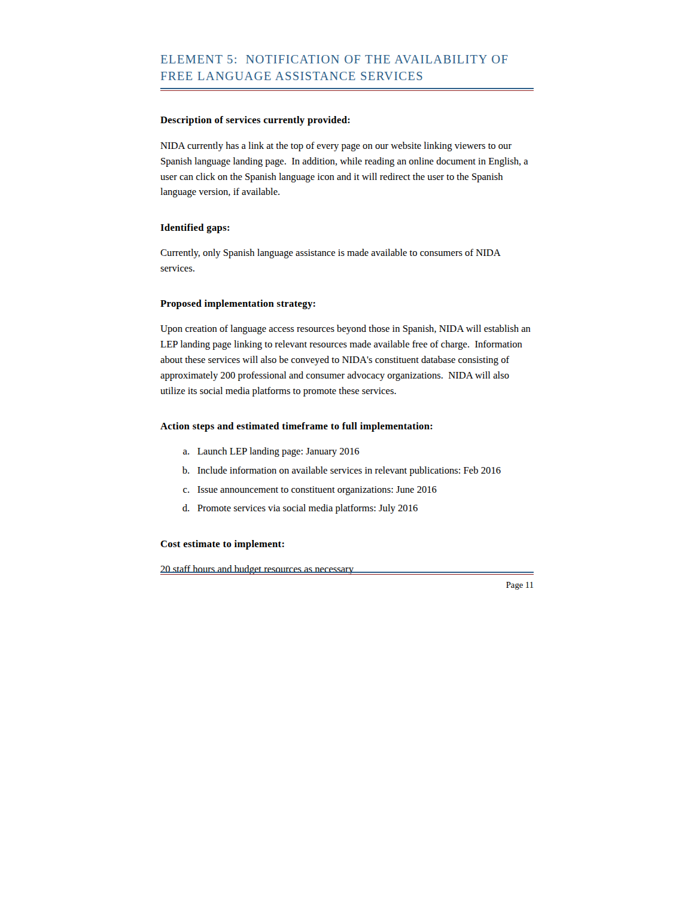Element 5: Notification of the Availability of Free Language Assistance Services
Description of services currently provided:
NIDA currently has a link at the top of every page on our website linking viewers to our Spanish language landing page. In addition, while reading an online document in English, a user can click on the Spanish language icon and it will redirect the user to the Spanish language version, if available.
Identified gaps:
Currently, only Spanish language assistance is made available to consumers of NIDA services.
Proposed implementation strategy:
Upon creation of language access resources beyond those in Spanish, NIDA will establish an LEP landing page linking to relevant resources made available free of charge. Information about these services will also be conveyed to NIDA's constituent database consisting of approximately 200 professional and consumer advocacy organizations. NIDA will also utilize its social media platforms to promote these services.
Action steps and estimated timeframe to full implementation:
Launch LEP landing page: January 2016
Include information on available services in relevant publications: Feb 2016
Issue announcement to constituent organizations: June 2016
Promote services via social media platforms: July 2016
Cost estimate to implement:
20 staff hours and budget resources as necessary
Page 11